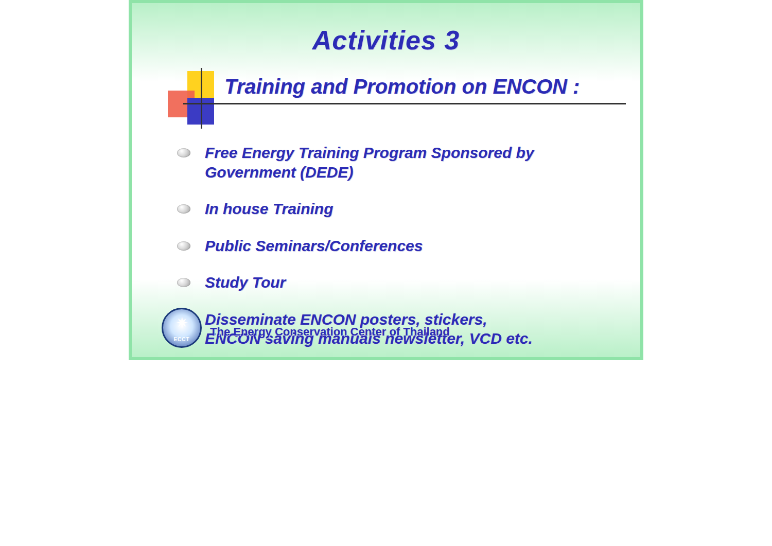Activities 3
Training and Promotion on ENCON :
Free Energy Training Program Sponsored by Government (DEDE)
In house Training
Public Seminars/Conferences
Study Tour
Disseminate ENCON posters, stickers,
ENCON saving manuals newsletter, VCD etc.
✷ ECCT
The Energy Conservation Center of Thailand